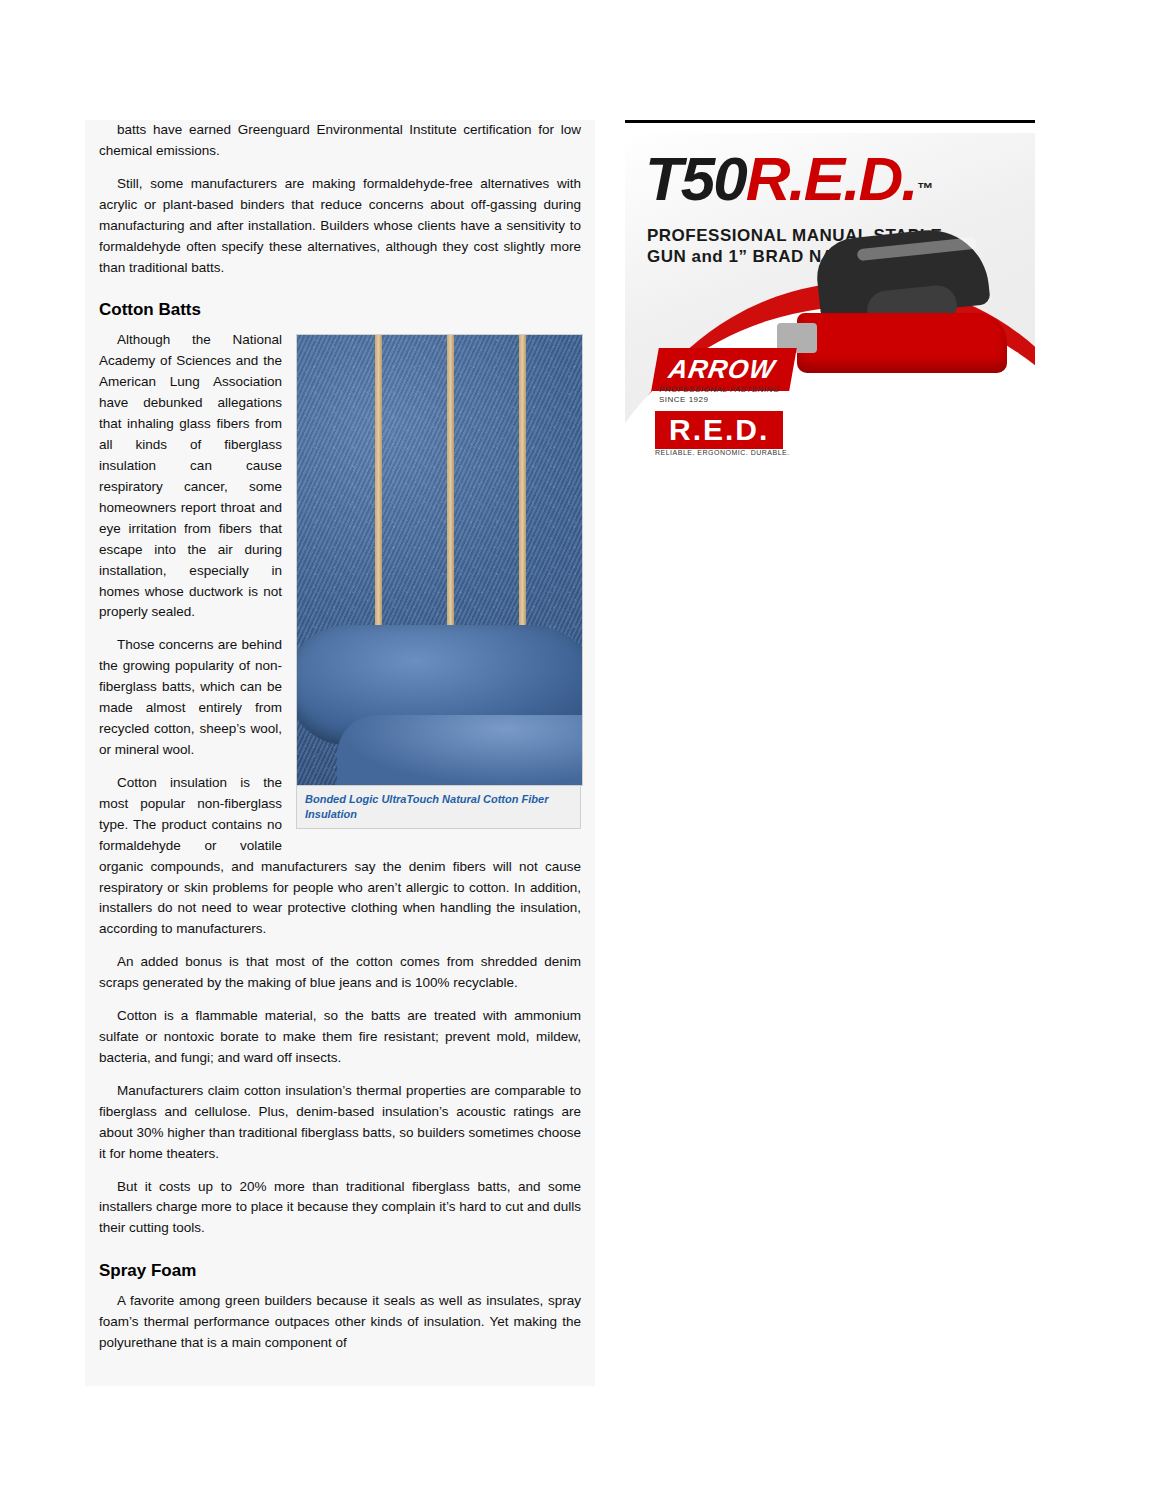batts have earned Greenguard Environmental Institute certification for low chemical emissions.
Still, some manufacturers are making formaldehyde-free alternatives with acrylic or plant-based binders that reduce concerns about off-gassing during manufacturing and after installation. Builders whose clients have a sensitivity to formaldehyde often specify these alternatives, although they cost slightly more than traditional batts.
Cotton Batts
Bonded Logic UltraTouch Natural Cotton Fiber Insulation
Although the National Academy of Sciences and the American Lung Association have debunked allegations that inhaling glass fibers from all kinds of fiberglass insulation can cause respiratory cancer, some homeowners report throat and eye irritation from fibers that escape into the air during installation, especially in homes whose ductwork is not properly sealed.
Those concerns are behind the growing popularity of non-fiberglass batts, which can be made almost entirely from recycled cotton, sheep’s wool, or mineral wool.
Cotton insulation is the most popular non-fiberglass type. The product contains no formaldehyde or volatile organic compounds, and manufacturers say the denim fibers will not cause respiratory or skin problems for people who aren’t allergic to cotton. In addition, installers do not need to wear protective clothing when handling the insulation, according to manufacturers.
An added bonus is that most of the cotton comes from shredded denim scraps generated by the making of blue jeans and is 100% recyclable.
Cotton is a flammable material, so the batts are treated with ammonium sulfate or nontoxic borate to make them fire resistant; prevent mold, mildew, bacteria, and fungi; and ward off insects.
Manufacturers claim cotton insulation’s thermal properties are comparable to fiberglass and cellulose. Plus, denim-based insulation’s acoustic ratings are about 30% higher than traditional fiberglass batts, so builders sometimes choose it for home theaters.
But it costs up to 20% more than traditional fiberglass batts, and some installers charge more to place it because they complain it’s hard to cut and dulls their cutting tools.
Spray Foam
A favorite among green builders because it seals as well as insulates, spray foam’s thermal performance outpaces other kinds of insulation. Yet making the polyurethane that is a main component of
T50R.E.D.™
PROFESSIONAL MANUAL STAPLE
GUN and 1” BRAD NAIL GUN
ARROW
PROFESSIONAL FASTENING
SINCE 1929
R.E.D.
RELIABLE. ERGONOMIC. DURABLE.